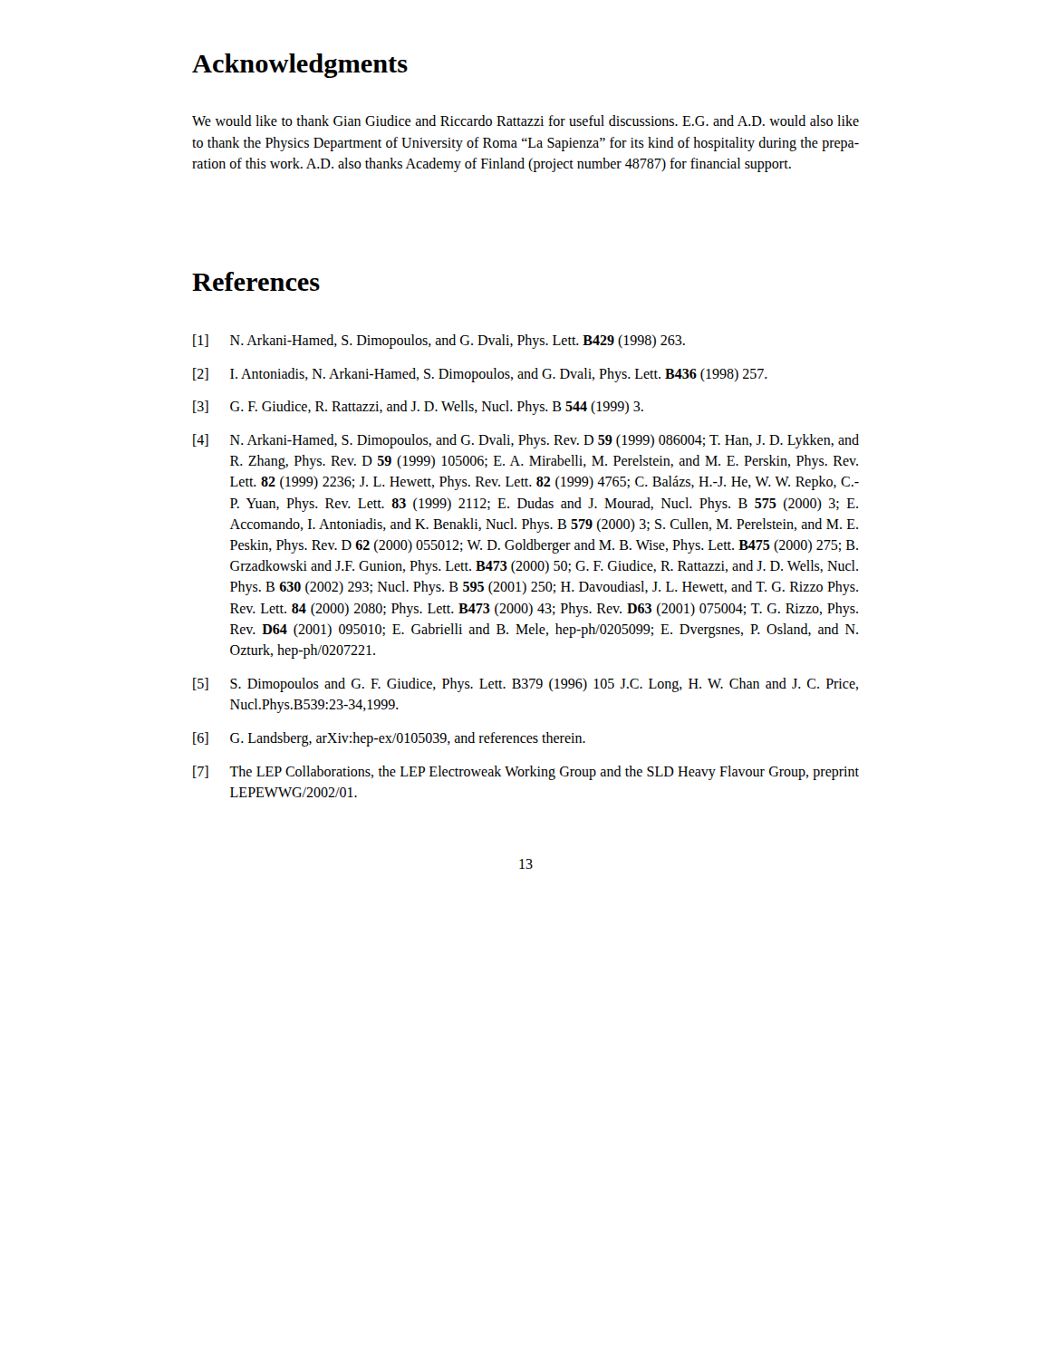Acknowledgments
We would like to thank Gian Giudice and Riccardo Rattazzi for useful discussions. E.G. and A.D. would also like to thank the Physics Department of University of Roma “La Sapienza” for its kind of hospitality during the preparation of this work. A.D. also thanks Academy of Finland (project number 48787) for financial support.
References
N. Arkani-Hamed, S. Dimopoulos, and G. Dvali, Phys. Lett. B429 (1998) 263.
I. Antoniadis, N. Arkani-Hamed, S. Dimopoulos, and G. Dvali, Phys. Lett. B436 (1998) 257.
G. F. Giudice, R. Rattazzi, and J. D. Wells, Nucl. Phys. B 544 (1999) 3.
N. Arkani-Hamed, S. Dimopoulos, and G. Dvali, Phys. Rev. D 59 (1999) 086004; T. Han, J. D. Lykken, and R. Zhang, Phys. Rev. D 59 (1999) 105006; E. A. Mirabelli, M. Perelstein, and M. E. Perskin, Phys. Rev. Lett. 82 (1999) 2236; J. L. Hewett, Phys. Rev. Lett. 82 (1999) 4765; C. Balázs, H.-J. He, W. W. Repko, C.-P. Yuan, Phys. Rev. Lett. 83 (1999) 2112; E. Dudas and J. Mourad, Nucl. Phys. B 575 (2000) 3; E. Accomando, I. Antoniadis, and K. Benakli, Nucl. Phys. B 579 (2000) 3; S. Cullen, M. Perelstein, and M. E. Peskin, Phys. Rev. D 62 (2000) 055012; W. D. Goldberger and M. B. Wise, Phys. Lett. B475 (2000) 275; B. Grzadkowski and J.F. Gunion, Phys. Lett. B473 (2000) 50; G. F. Giudice, R. Rattazzi, and J. D. Wells, Nucl. Phys. B 630 (2002) 293; Nucl. Phys. B 595 (2001) 250; H. Davoudiasl, J. L. Hewett, and T. G. Rizzo Phys. Rev. Lett. 84 (2000) 2080; Phys. Lett. B473 (2000) 43; Phys. Rev. D63 (2001) 075004; T. G. Rizzo, Phys. Rev. D64 (2001) 095010; E. Gabrielli and B. Mele, hep-ph/0205099; E. Dvergsnes, P. Osland, and N. Ozturk, hep-ph/0207221.
S. Dimopoulos and G. F. Giudice, Phys. Lett. B379 (1996) 105 J.C. Long, H. W. Chan and J. C. Price, Nucl.Phys.B539:23-34,1999.
G. Landsberg, arXiv:hep-ex/0105039, and references therein.
The LEP Collaborations, the LEP Electroweak Working Group and the SLD Heavy Flavour Group, preprint LEPEWWG/2002/01.
13